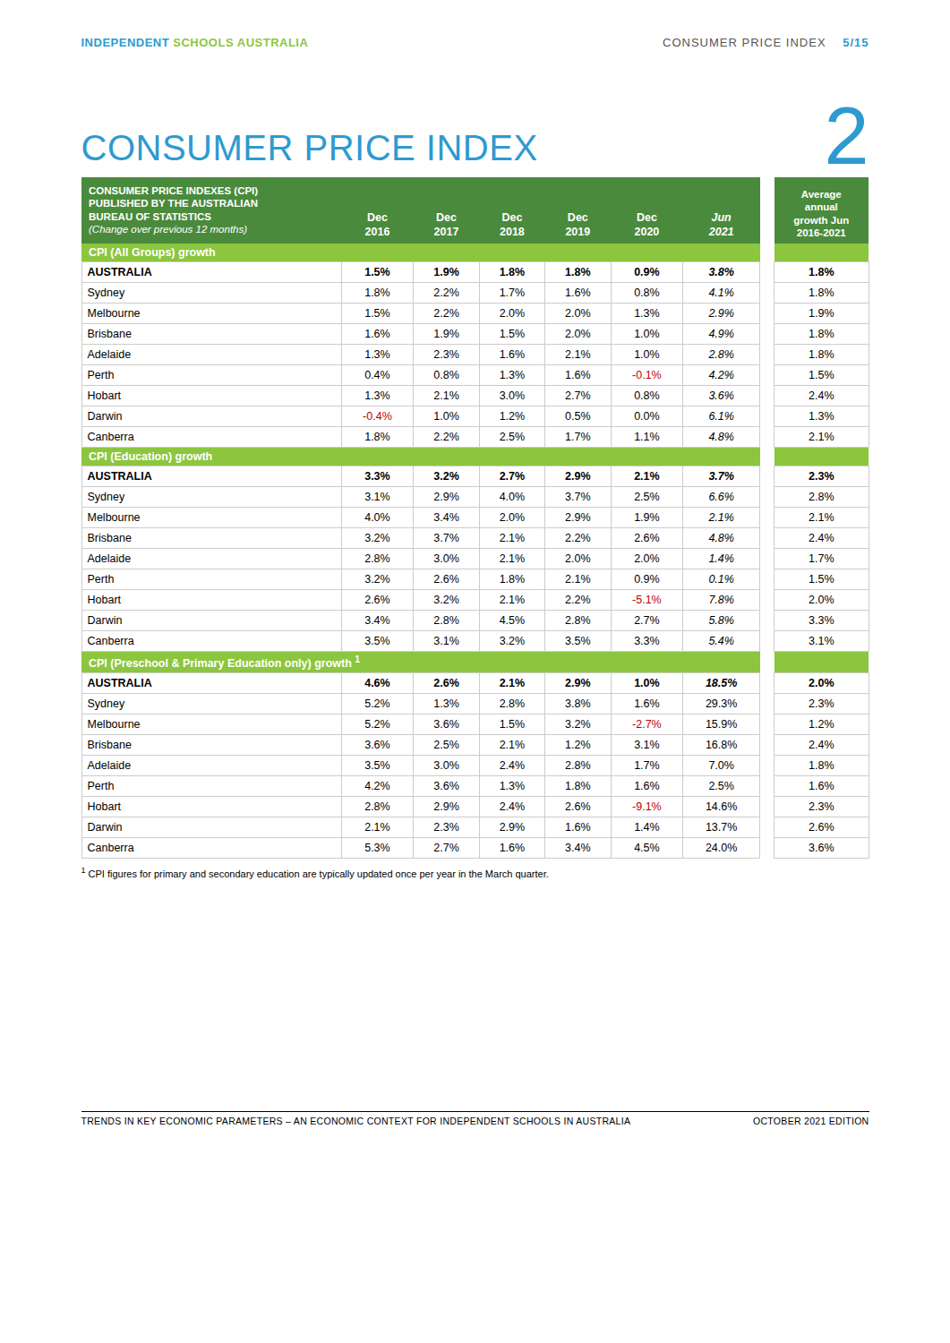INDEPENDENT SCHOOLS AUSTRALIA
CONSUMER PRICE INDEX 5/15
CONSUMER PRICE INDEX
2
| CONSUMER PRICE INDEXES (CPI) PUBLISHED BY THE AUSTRALIAN BUREAU OF STATISTICS (Change over previous 12 months) | Dec 2016 | Dec 2017 | Dec 2018 | Dec 2019 | Dec 2020 | Jun 2021 | | Average annual growth Jun 2016-2021 |
| --- | --- | --- | --- | --- | --- | --- | --- | --- |
| CPI (All Groups) growth | | |
| AUSTRALIA | 1.5% | 1.9% | 1.8% | 1.8% | 0.9% | 3.8% | | 1.8% |
| Sydney | 1.8% | 2.2% | 1.7% | 1.6% | 0.8% | 4.1% | | 1.8% |
| Melbourne | 1.5% | 2.2% | 2.0% | 2.0% | 1.3% | 2.9% | | 1.9% |
| Brisbane | 1.6% | 1.9% | 1.5% | 2.0% | 1.0% | 4.9% | | 1.8% |
| Adelaide | 1.3% | 2.3% | 1.6% | 2.1% | 1.0% | 2.8% | | 1.8% |
| Perth | 0.4% | 0.8% | 1.3% | 1.6% | -0.1% | 4.2% | | 1.5% |
| Hobart | 1.3% | 2.1% | 3.0% | 2.7% | 0.8% | 3.6% | | 2.4% |
| Darwin | -0.4% | 1.0% | 1.2% | 0.5% | 0.0% | 6.1% | | 1.3% |
| Canberra | 1.8% | 2.2% | 2.5% | 1.7% | 1.1% | 4.8% | | 2.1% |
| CPI (Education) growth | | |
| AUSTRALIA | 3.3% | 3.2% | 2.7% | 2.9% | 2.1% | 3.7% | | 2.3% |
| Sydney | 3.1% | 2.9% | 4.0% | 3.7% | 2.5% | 6.6% | | 2.8% |
| Melbourne | 4.0% | 3.4% | 2.0% | 2.9% | 1.9% | 2.1% | | 2.1% |
| Brisbane | 3.2% | 3.7% | 2.1% | 2.2% | 2.6% | 4.8% | | 2.4% |
| Adelaide | 2.8% | 3.0% | 2.1% | 2.0% | 2.0% | 1.4% | | 1.7% |
| Perth | 3.2% | 2.6% | 1.8% | 2.1% | 0.9% | 0.1% | | 1.5% |
| Hobart | 2.6% | 3.2% | 2.1% | 2.2% | -5.1% | 7.8% | | 2.0% |
| Darwin | 3.4% | 2.8% | 4.5% | 2.8% | 2.7% | 5.8% | | 3.3% |
| Canberra | 3.5% | 3.1% | 3.2% | 3.5% | 3.3% | 5.4% | | 3.1% |
| CPI (Preschool & Primary Education only) growth 1 | | |
| AUSTRALIA | 4.6% | 2.6% | 2.1% | 2.9% | 1.0% | 18.5% | | 2.0% |
| Sydney | 5.2% | 1.3% | 2.8% | 3.8% | 1.6% | 29.3% | | 2.3% |
| Melbourne | 5.2% | 3.6% | 1.5% | 3.2% | -2.7% | 15.9% | | 1.2% |
| Brisbane | 3.6% | 2.5% | 2.1% | 1.2% | 3.1% | 16.8% | | 2.4% |
| Adelaide | 3.5% | 3.0% | 2.4% | 2.8% | 1.7% | 7.0% | | 1.8% |
| Perth | 4.2% | 3.6% | 1.3% | 1.8% | 1.6% | 2.5% | | 1.6% |
| Hobart | 2.8% | 2.9% | 2.4% | 2.6% | -9.1% | 14.6% | | 2.3% |
| Darwin | 2.1% | 2.3% | 2.9% | 1.6% | 1.4% | 13.7% | | 2.6% |
| Canberra | 5.3% | 2.7% | 1.6% | 3.4% | 4.5% | 24.0% | | 3.6% |
1 CPI figures for primary and secondary education are typically updated once per year in the March quarter.
TRENDS IN KEY ECONOMIC PARAMETERS – AN ECONOMIC CONTEXT FOR INDEPENDENT SCHOOLS IN AUSTRALIA
OCTOBER 2021 EDITION